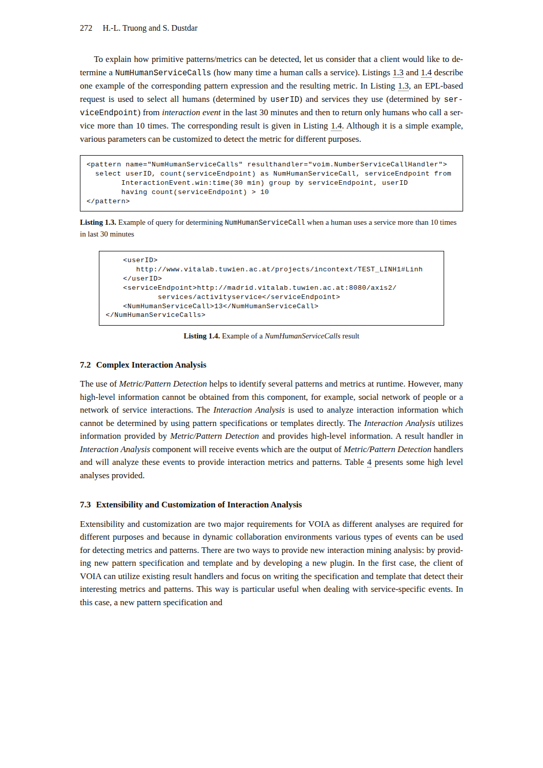272 H.-L. Truong and S. Dustdar
To explain how primitive patterns/metrics can be detected, let us consider that a client would like to determine a NumHumanServiceCalls (how many time a human calls a service). Listings 1.3 and 1.4 describe one example of the corresponding pattern expression and the resulting metric. In Listing 1.3, an EPL-based request is used to select all humans (determined by userID) and services they use (determined by serviceEndpoint) from interaction event in the last 30 minutes and then to return only humans who call a service more than 10 times. The corresponding result is given in Listing 1.4. Although it is a simple example, various parameters can be customized to detect the metric for different purposes.
<pattern name="NumHumanServiceCalls" resulthandler="voim.NumberServiceCallHandler">
  select userID, count(serviceEndpoint) as NumHumanServiceCall, serviceEndpoint from
        InteractionEvent.win:time(30 min) group by serviceEndpoint, userID
        having count(serviceEndpoint) > 10
</pattern>
Listing 1.3. Example of query for determining NumHumanServiceCall when a human uses a service more than 10 times in last 30 minutes
    <userID>
       http://www.vitalab.tuwien.ac.at/projects/incontext/TEST_LINH1#Linh
    </userID>
    <serviceEndpoint>http://madrid.vitalab.tuwien.ac.at:8080/axis2/
            services/activityservice</serviceEndpoint>
    <NumHumanServiceCall>13</NumHumanServiceCall>
</NumHumanServiceCalls>
Listing 1.4. Example of a NumHumanServiceCalls result
7.2 Complex Interaction Analysis
The use of Metric/Pattern Detection helps to identify several patterns and metrics at runtime. However, many high-level information cannot be obtained from this component, for example, social network of people or a network of service interactions. The Interaction Analysis is used to analyze interaction information which cannot be determined by using pattern specifications or templates directly. The Interaction Analysis utilizes information provided by Metric/Pattern Detection and provides high-level information. A result handler in Interaction Analysis component will receive events which are the output of Metric/Pattern Detection handlers and will analyze these events to provide interaction metrics and patterns. Table 4 presents some high level analyses provided.
7.3 Extensibility and Customization of Interaction Analysis
Extensibility and customization are two major requirements for VOIA as different analyses are required for different purposes and because in dynamic collaboration environments various types of events can be used for detecting metrics and patterns. There are two ways to provide new interaction mining analysis: by providing new pattern specification and template and by developing a new plugin. In the first case, the client of VOIA can utilize existing result handlers and focus on writing the specification and template that detect their interesting metrics and patterns. This way is particular useful when dealing with service-specific events. In this case, a new pattern specification and